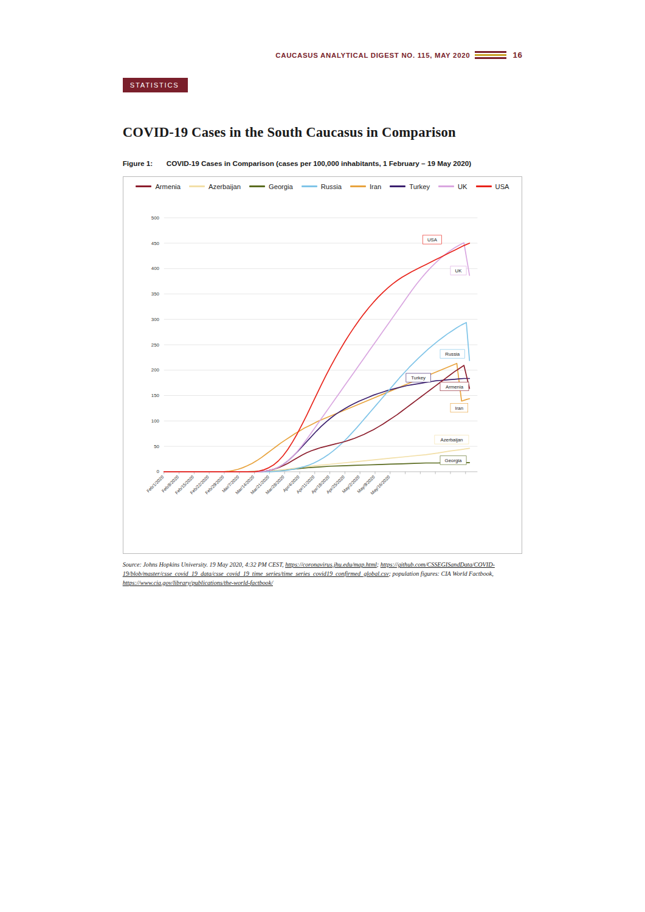Caucasus Analytical Digest No. 115, May 2020 16
Statistics
COVID-19 Cases in the South Caucasus in Comparison
Figure 1: COVID-19 Cases in Comparison (cases per 100,000 inhabitants, 1 February – 19 May 2020)
Armenia Azerbaijan Georgia Russia Iran Turkey UK USA
500 450 400 350 300 250 200 150 100 50 0 Feb/1/2020 Feb/8/2020 Feb/15/2020 Feb/22/2020 Feb/29/2020 Mar/7/2020 Mar/14/2020 Mar/21/2020 Mar/28/2020 Apr/4/2020 Apr/11/2020 Apr/18/2020 Apr/25/2020 May/2/2020 May/9/2020 May/16/2020 USA UK Russia Turkey Armenia Iran Azerbaijan Georgia
Source: Johns Hopkins University. 19 May 2020, 4:32 PM CEST, https://coronavirus.jhu.edu/map.html; https://github.com/CSSEGISandData/COVID-19/blob/master/csse_covid_19_data/csse_covid_19_time_series/time_series_covid19_confirmed_global.csv; population figures: CIA World Factbook, https://www.cia.gov/library/publications/the-world-factbook/